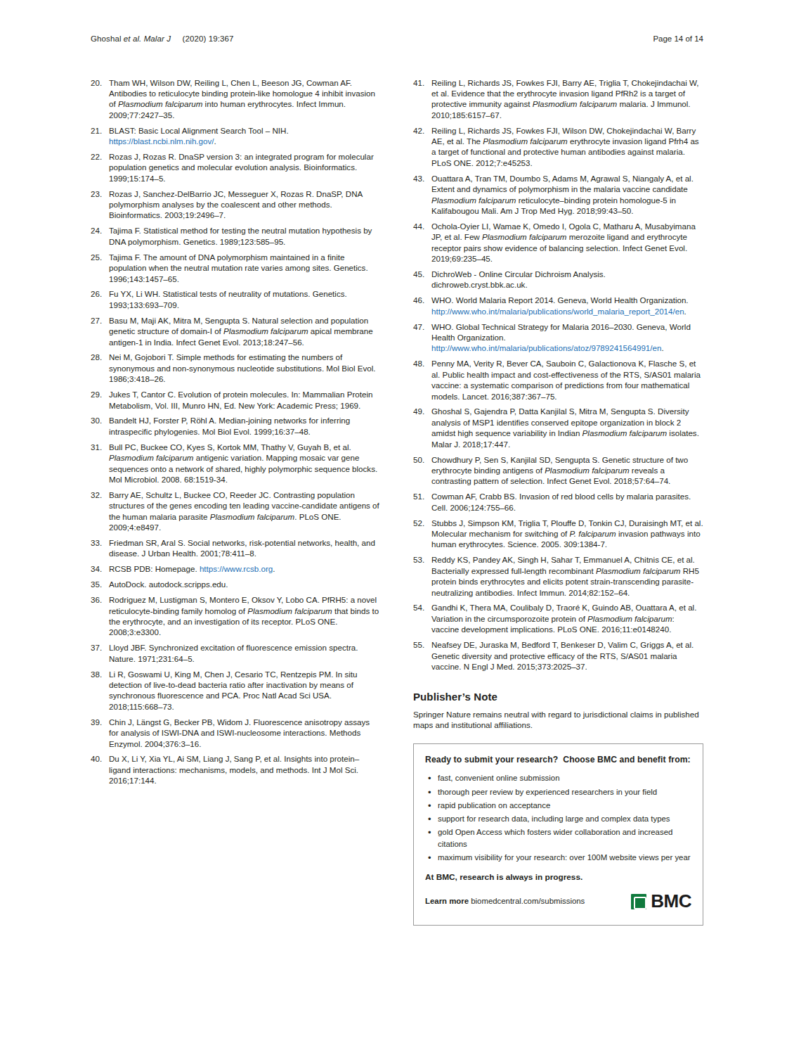Ghoshal et al. Malar J (2020) 19:367
Page 14 of 14
20. Tham WH, Wilson DW, Reiling L, Chen L, Beeson JG, Cowman AF. Antibodies to reticulocyte binding protein-like homologue 4 inhibit invasion of Plasmodium falciparum into human erythrocytes. Infect Immun. 2009;77:2427–35.
21. BLAST: Basic Local Alignment Search Tool – NIH. https://blast.ncbi.nlm.nih.gov/.
22. Rozas J, Rozas R. DnaSP version 3: an integrated program for molecular population genetics and molecular evolution analysis. Bioinformatics. 1999;15:174–5.
23. Rozas J, Sanchez-DelBarrio JC, Messeguer X, Rozas R. DnaSP, DNA polymorphism analyses by the coalescent and other methods. Bioinformatics. 2003;19:2496–7.
24. Tajima F. Statistical method for testing the neutral mutation hypothesis by DNA polymorphism. Genetics. 1989;123:585–95.
25. Tajima F. The amount of DNA polymorphism maintained in a finite population when the neutral mutation rate varies among sites. Genetics. 1996;143:1457–65.
26. Fu YX, Li WH. Statistical tests of neutrality of mutations. Genetics. 1993;133:693–709.
27. Basu M, Maji AK, Mitra M, Sengupta S. Natural selection and population genetic structure of domain-I of Plasmodium falciparum apical membrane antigen-1 in India. Infect Genet Evol. 2013;18:247–56.
28. Nei M, Gojobori T. Simple methods for estimating the numbers of synonymous and non-synonymous nucleotide substitutions. Mol Biol Evol. 1986;3:418–26.
29. Jukes T, Cantor C. Evolution of protein molecules. In: Mammalian Protein Metabolism, Vol. III, Munro HN, Ed. New York: Academic Press; 1969.
30. Bandelt HJ, Forster P, Röhl A. Median-joining networks for inferring intraspecific phylogenies. Mol Biol Evol. 1999;16:37–48.
31. Bull PC, Buckee CO, Kyes S, Kortok MM, Thathy V, Guyah B, et al. Plasmodium falciparum antigenic variation. Mapping mosaic var gene sequences onto a network of shared, highly polymorphic sequence blocks. Mol Microbiol. 2008. 68:1519-34.
32. Barry AE, Schultz L, Buckee CO, Reeder JC. Contrasting population structures of the genes encoding ten leading vaccine-candidate antigens of the human malaria parasite Plasmodium falciparum. PLoS ONE. 2009;4:e8497.
33. Friedman SR, Aral S. Social networks, risk-potential networks, health, and disease. J Urban Health. 2001;78:411–8.
34. RCSB PDB: Homepage. https://www.rcsb.org.
35. AutoDock. autodock.scripps.edu.
36. Rodriguez M, Lustigman S, Montero E, Oksov Y, Lobo CA. PfRH5: a novel reticulocyte-binding family homolog of Plasmodium falciparum that binds to the erythrocyte, and an investigation of its receptor. PLoS ONE. 2008;3:e3300.
37. Lloyd JBF. Synchronized excitation of fluorescence emission spectra. Nature. 1971;231:64–5.
38. Li R, Goswami U, King M, Chen J, Cesario TC, Rentzepis PM. In situ detection of live-to-dead bacteria ratio after inactivation by means of synchronous fluorescence and PCA. Proc Natl Acad Sci USA. 2018;115:668–73.
39. Chin J, Längst G, Becker PB, Widom J. Fluorescence anisotropy assays for analysis of ISWI-DNA and ISWI-nucleosome interactions. Methods Enzymol. 2004;376:3–16.
40. Du X, Li Y, Xia YL, Ai SM, Liang J, Sang P, et al. Insights into protein–ligand interactions: mechanisms, models, and methods. Int J Mol Sci. 2016;17:144.
41. Reiling L, Richards JS, Fowkes FJI, Barry AE, Triglia T, Chokejindachai W, et al. Evidence that the erythrocyte invasion ligand PfRh2 is a target of protective immunity against Plasmodium falciparum malaria. J Immunol. 2010;185:6157–67.
42. Reiling L, Richards JS, Fowkes FJI, Wilson DW, Chokejindachai W, Barry AE, et al. The Plasmodium falciparum erythrocyte invasion ligand Pfrh4 as a target of functional and protective human antibodies against malaria. PLoS ONE. 2012;7:e45253.
43. Ouattara A, Tran TM, Doumbo S, Adams M, Agrawal S, Niangaly A, et al. Extent and dynamics of polymorphism in the malaria vaccine candidate Plasmodium falciparum reticulocyte–binding protein homologue-5 in Kalifabougou Mali. Am J Trop Med Hyg. 2018;99:43–50.
44. Ochola-Oyier LI, Wamae K, Omedo I, Ogola C, Matharu A, Musabyimana JP, et al. Few Plasmodium falciparum merozoite ligand and erythrocyte receptor pairs show evidence of balancing selection. Infect Genet Evol. 2019;69:235–45.
45. DichroWeb - Online Circular Dichroism Analysis. dichroweb.cryst.bbk.ac.uk.
46. WHO. World Malaria Report 2014. Geneva, World Health Organization. http://www.who.int/malaria/publications/world_malaria_report_2014/en.
47. WHO. Global Technical Strategy for Malaria 2016–2030. Geneva, World Health Organization. http://www.who.int/malaria/publications/atoz/9789241564991/en.
48. Penny MA, Verity R, Bever CA, Sauboin C, Galactionova K, Flasche S, et al. Public health impact and cost-effectiveness of the RTS, S/AS01 malaria vaccine: a systematic comparison of predictions from four mathematical models. Lancet. 2016;387:367–75.
49. Ghoshal S, Gajendra P, Datta Kanjilal S, Mitra M, Sengupta S. Diversity analysis of MSP1 identifies conserved epitope organization in block 2 amidst high sequence variability in Indian Plasmodium falciparum isolates. Malar J. 2018;17:447.
50. Chowdhury P, Sen S, Kanjilal SD, Sengupta S. Genetic structure of two erythrocyte binding antigens of Plasmodium falciparum reveals a contrasting pattern of selection. Infect Genet Evol. 2018;57:64–74.
51. Cowman AF, Crabb BS. Invasion of red blood cells by malaria parasites. Cell. 2006;124:755–66.
52. Stubbs J, Simpson KM, Triglia T, Plouffe D, Tonkin CJ, Duraisingh MT, et al. Molecular mechanism for switching of P. falciparum invasion pathways into human erythrocytes. Science. 2005. 309:1384-7.
53. Reddy KS, Pandey AK, Singh H, Sahar T, Emmanuel A, Chitnis CE, et al. Bacterially expressed full-length recombinant Plasmodium falciparum RH5 protein binds erythrocytes and elicits potent strain-transcending parasite-neutralizing antibodies. Infect Immun. 2014;82:152–64.
54. Gandhi K, Thera MA, Coulibaly D, Traoré K, Guindo AB, Ouattara A, et al. Variation in the circumsporozoite protein of Plasmodium falciparum: vaccine development implications. PLoS ONE. 2016;11:e0148240.
55. Neafsey DE, Juraska M, Bedford T, Benkeser D, Valim C, Griggs A, et al. Genetic diversity and protective efficacy of the RTS, S/AS01 malaria vaccine. N Engl J Med. 2015;373:2025–37.
Publisher’s Note
Springer Nature remains neutral with regard to jurisdictional claims in published maps and institutional affiliations.
Ready to submit your research? Choose BMC and benefit from:
fast, convenient online submission
thorough peer review by experienced researchers in your field
rapid publication on acceptance
support for research data, including large and complex data types
gold Open Access which fosters wider collaboration and increased citations
maximum visibility for your research: over 100M website views per year
At BMC, research is always in progress.
Learn more biomedcentral.com/submissions
BMC